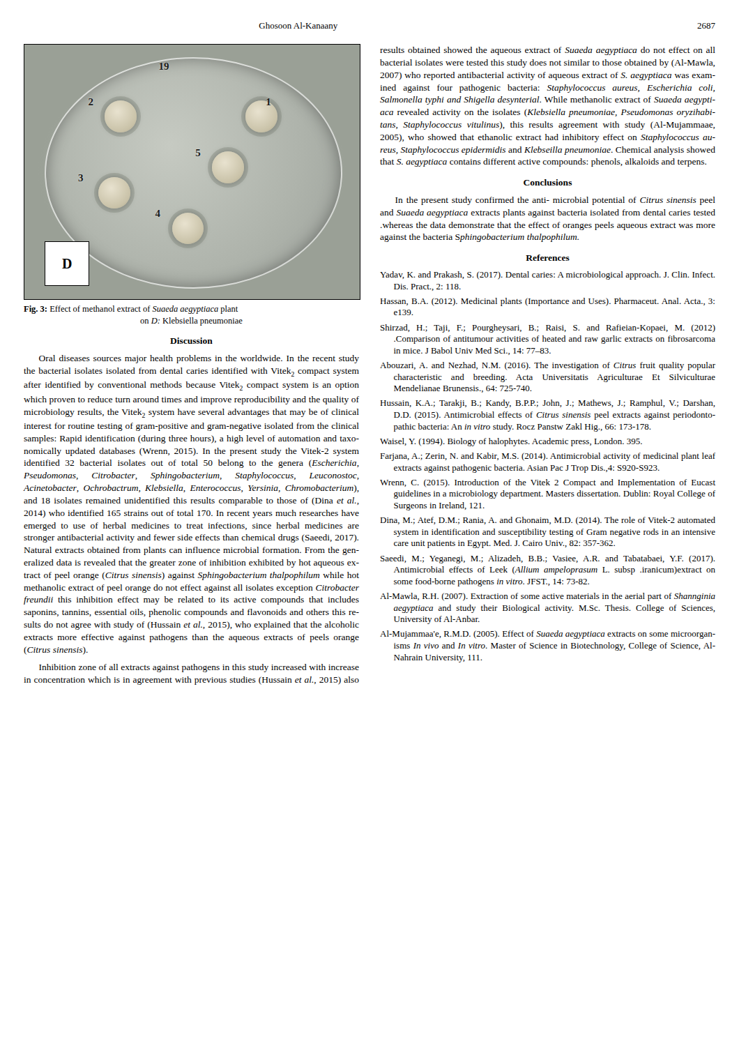Ghosoon Al-Kanaany 2687
19 2 1 5 3 4 D
Fig. 3: Effect of methanol extract of Suaeda aegyptiaca plant on D: Klebsiella pneumoniae
Discussion
Oral diseases sources major health problems in the worldwide. In the recent study the bacterial isolates isolated from dental caries identified with Vitek2 compact system after identified by conventional methods because Vitek2 compact system is an option which proven to reduce turn around times and improve reproducibility and the quality of microbiology results, the Vitek2 system have several advantages that may be of clinical interest for routine testing of gram-positive and gram-negative isolated from the clinical samples: Rapid identification (during three hours), a high level of automation and taxonomically updated databases (Wrenn, 2015). In the present study the Vitek-2 system identified 32 bacterial isolates out of total 50 belong to the genera (Escherichia, Pseudomonas, Citrobacter, Sphingobacterium, Staphylococcus, Leuconostoc, Acinetobacter, Ochrobactrum, Klebsiella, Enterococcus, Yersinia, Chromobacterium), and 18 isolates remained unidentified this results comparable to those of (Dina et al., 2014) who identified 165 strains out of total 170. In recent years much researches have emerged to use of herbal medicines to treat infections, since herbal medicines are stronger antibacterial activity and fewer side effects than chemical drugs (Saeedi, 2017). Natural extracts obtained from plants can influence microbial formation. From the generalized data is revealed that the greater zone of inhibition exhibited by hot aqueous extract of peel orange (Citrus sinensis) against Sphingobacterium thalpophilum while hot methanolic extract of peel orange do not effect against all isolates exception Citrobacter freundii this inhibition effect may be related to its active compounds that includes saponins, tannins, essential oils, phenolic compounds and flavonoids and others this results do not agree with study of (Hussain et al., 2015), who explained that the alcoholic extracts more effective against pathogens than the aqueous extracts of peels orange (Citrus sinensis).
Inhibition zone of all extracts against pathogens in this study increased with increase in concentration which is in agreement with previous studies (Hussain et al., 2015) also results obtained showed the aqueous extract of Suaeda aegyptiaca do not effect on all bacterial isolates were tested this study does not similar to those obtained by (Al-Mawla, 2007) who reported antibacterial activity of aqueous extract of S. aegyptiaca was examined against four pathogenic bacteria: Staphylococcus aureus, Escherichia coli, Salmonella typhi and Shigella desynterial. While methanolic extract of Suaeda aegyptiaca revealed activity on the isolates (Klebsiella pneumoniae, Pseudomonas oryzihabitans, Staphylococcus vitulinus), this results agreement with study (Al-Mujammaae, 2005), who showed that ethanolic extract had inhibitory effect on Staphylococcus aureus, Staphylococcus epidermidis and Klebseilla pneumoniae. Chemical analysis showed that S. aegyptiaca contains different active compounds: phenols, alkaloids and terpens.
Conclusions
In the present study confirmed the anti- microbial potential of Citrus sinensis peel and Suaeda aegyptiaca extracts plants against bacteria isolated from dental caries tested .whereas the data demonstrate that the effect of oranges peels aqueous extract was more against the bacteria Sphingobacterium thalpophilum.
References
Yadav, K. and Prakash, S. (2017). Dental caries: A microbiological approach. J. Clin. Infect. Dis. Pract., 2: 118.
Hassan, B.A. (2012). Medicinal plants (Importance and Uses). Pharmaceut. Anal. Acta., 3: e139.
Shirzad, H.; Taji, F.; Pourgheysari, B.; Raisi, S. and Rafieian-Kopaei, M. (2012) .Comparison of antitumour activities of heated and raw garlic extracts on fibrosarcoma in mice. J Babol Univ Med Sci., 14: 77–83.
Abouzari, A. and Nezhad, N.M. (2016). The investigation of Citrus fruit quality popular characteristic and breeding. Acta Universitatis Agriculturae Et Silviculturae Mendelianae Brunensis., 64: 725-740.
Hussain, K.A.; Tarakji, B.; Kandy, B.P.P.; John, J.; Mathews, J.; Ramphul, V.; Darshan, D.D. (2015). Antimicrobial effects of Citrus sinensis peel extracts against periodontopathic bacteria: An in vitro study. Rocz Panstw Zakl Hig., 66: 173-178.
Waisel, Y. (1994). Biology of halophytes. Academic press, London. 395.
Farjana, A.; Zerin, N. and Kabir, M.S. (2014). Antimicrobial activity of medicinal plant leaf extracts against pathogenic bacteria. Asian Pac J Trop Dis.,4: S920-S923.
Wrenn, C. (2015). Introduction of the Vitek 2 Compact and Implementation of Eucast guidelines in a microbiology department. Masters dissertation. Dublin: Royal College of Surgeons in Ireland, 121.
Dina, M.; Atef, D.M.; Rania, A. and Ghonaim, M.D. (2014). The role of Vitek-2 automated system in identification and susceptibility testing of Gram negative rods in an intensive care unit patients in Egypt. Med. J. Cairo Univ., 82: 357-362.
Saeedi, M.; Yeganegi, M.; Alizadeh, B.B.; Vasiee, A.R. and Tabatabaei, Y.F. (2017). Antimicrobial effects of Leek (Allium ampeloprasum L. subsp .iranicum)extract on some food-borne pathogens in vitro. JFST., 14: 73-82.
Al-Mawla, R.H. (2007). Extraction of some active materials in the aerial part of Shannginia aegyptiaca and study their Biological activity. M.Sc. Thesis. College of Sciences, University of Al-Anbar.
Al-Mujammaa'e, R.M.D. (2005). Effect of Suaeda aegyptiaca extracts on some microorganisms In vivo and In vitro. Master of Science in Biotechnology, College of Science, Al-Nahrain University, 111.